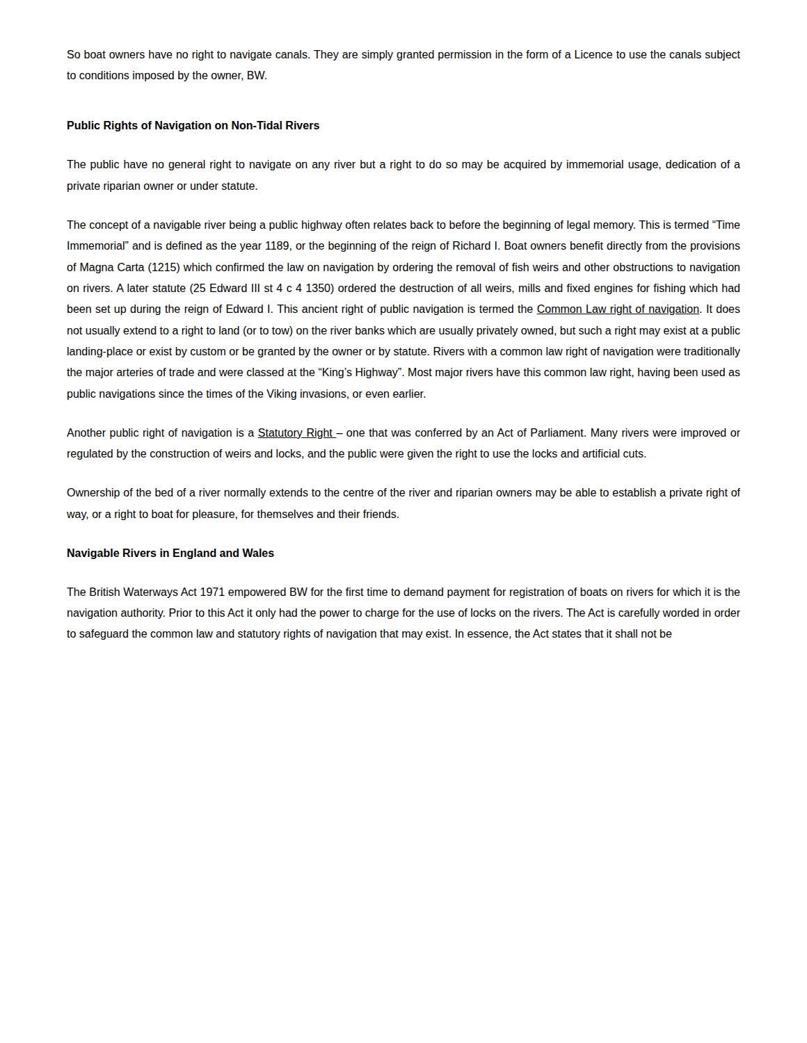So boat owners have no right to navigate canals. They are simply granted permission in the form of a Licence to use the canals subject to conditions imposed by the owner, BW.
Public Rights of Navigation on Non-Tidal Rivers
The public have no general right to navigate on any river but a right to do so may be acquired by immemorial usage, dedication of a private riparian owner or under statute.
The concept of a navigable river being a public highway often relates back to before the beginning of legal memory. This is termed “Time Immemorial” and is defined as the year 1189, or the beginning of the reign of Richard I. Boat owners benefit directly from the provisions of Magna Carta (1215) which confirmed the law on navigation by ordering the removal of fish weirs and other obstructions to navigation on rivers. A later statute (25 Edward III st 4 c 4 1350) ordered the destruction of all weirs, mills and fixed engines for fishing which had been set up during the reign of Edward I. This ancient right of public navigation is termed the Common Law right of navigation. It does not usually extend to a right to land (or to tow) on the river banks which are usually privately owned, but such a right may exist at a public landing-place or exist by custom or be granted by the owner or by statute. Rivers with a common law right of navigation were traditionally the major arteries of trade and were classed at the “King’s Highway”. Most major rivers have this common law right, having been used as public navigations since the times of the Viking invasions, or even earlier.
Another public right of navigation is a Statutory Right – one that was conferred by an Act of Parliament. Many rivers were improved or regulated by the construction of weirs and locks, and the public were given the right to use the locks and artificial cuts.
Ownership of the bed of a river normally extends to the centre of the river and riparian owners may be able to establish a private right of way, or a right to boat for pleasure, for themselves and their friends.
Navigable Rivers in England and Wales
The British Waterways Act 1971 empowered BW for the first time to demand payment for registration of boats on rivers for which it is the navigation authority. Prior to this Act it only had the power to charge for the use of locks on the rivers. The Act is carefully worded in order to safeguard the common law and statutory rights of navigation that may exist. In essence, the Act states that it shall not be